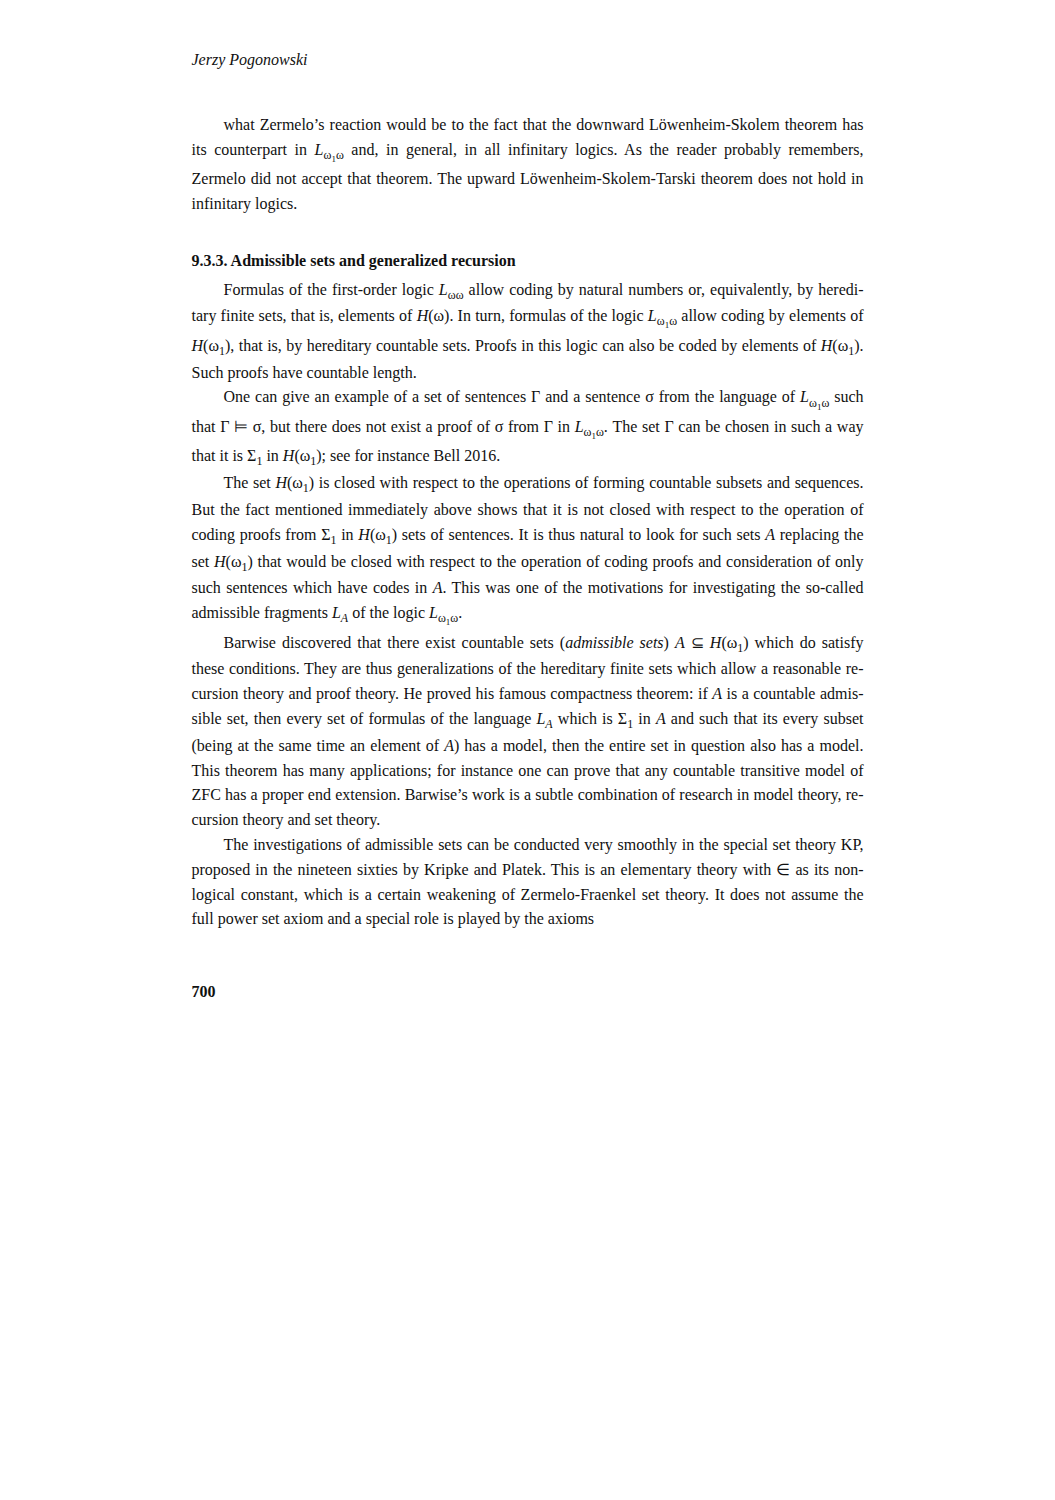Jerzy Pogonowski
what Zermelo’s reaction would be to the fact that the downward Löwenheim-Skolem theorem has its counterpart in Lω1ω and, in general, in all infinitary logics. As the reader probably remembers, Zermelo did not accept that theorem. The upward Löwenheim-Skolem-Tarski theorem does not hold in infinitary logics.
9.3.3. Admissible sets and generalized recursion
Formulas of the first-order logic Lωω allow coding by natural numbers or, equivalently, by hereditary finite sets, that is, elements of H(ω). In turn, formulas of the logic Lω1ω allow coding by elements of H(ω1), that is, by hereditary countable sets. Proofs in this logic can also be coded by elements of H(ω1). Such proofs have countable length.
One can give an example of a set of sentences Γ and a sentence σ from the language of Lω1ω such that Γ ⊨ σ, but there does not exist a proof of σ from Γ in Lω1ω. The set Γ can be chosen in such a way that it is Σ1 in H(ω1); see for instance Bell 2016.
The set H(ω1) is closed with respect to the operations of forming countable subsets and sequences. But the fact mentioned immediately above shows that it is not closed with respect to the operation of coding proofs from Σ1 in H(ω1) sets of sentences. It is thus natural to look for such sets A replacing the set H(ω1) that would be closed with respect to the operation of coding proofs and consideration of only such sentences which have codes in A. This was one of the motivations for investigating the so-called admissible fragments LA of the logic Lω1ω.
Barwise discovered that there exist countable sets (admissible sets) A ⊆ H(ω1) which do satisfy these conditions. They are thus generalizations of the hereditary finite sets which allow a reasonable recursion theory and proof theory. He proved his famous compactness theorem: if A is a countable admissible set, then every set of formulas of the language LA which is Σ1 in A and such that its every subset (being at the same time an element of A) has a model, then the entire set in question also has a model. This theorem has many applications; for instance one can prove that any countable transitive model of ZFC has a proper end extension. Barwise’s work is a subtle combination of research in model theory, recursion theory and set theory.
The investigations of admissible sets can be conducted very smoothly in the special set theory KP, proposed in the nineteen sixties by Kripke and Platek. This is an elementary theory with ∈ as its non-logical constant, which is a certain weakening of Zermelo-Fraenkel set theory. It does not assume the full power set axiom and a special role is played by the axioms
700